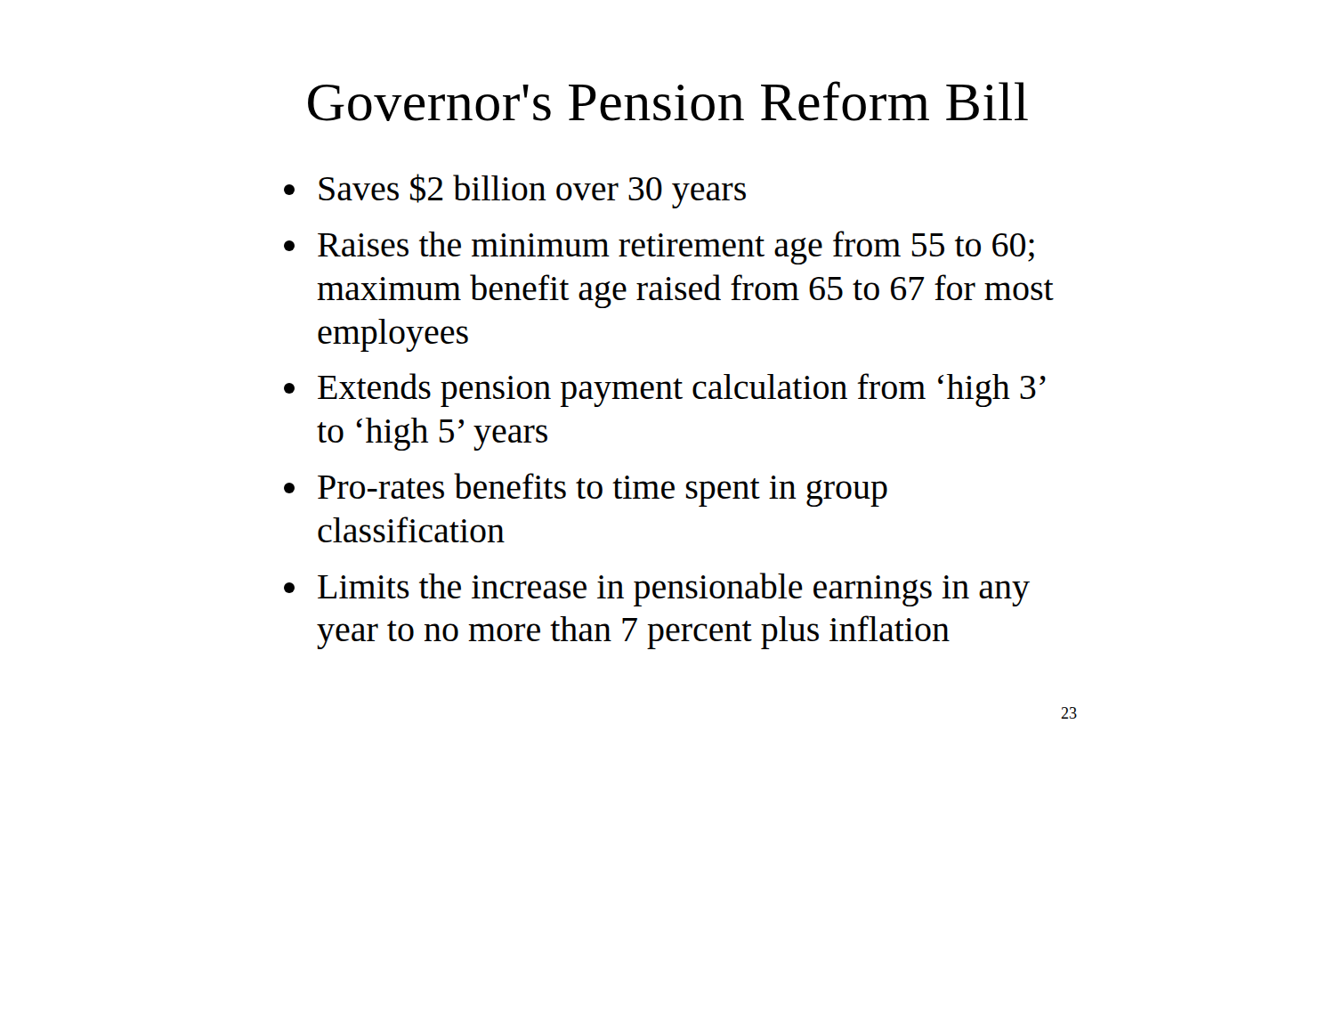Governor's Pension Reform Bill
Saves $2 billion over 30 years
Raises the minimum retirement age from 55 to 60; maximum benefit age raised from 65 to 67 for most employees
Extends pension payment calculation from ‘high 3’ to ‘high 5’ years
Pro-rates benefits to time spent in group classification
Limits the increase in pensionable earnings in any year to no more than 7 percent plus inflation
23